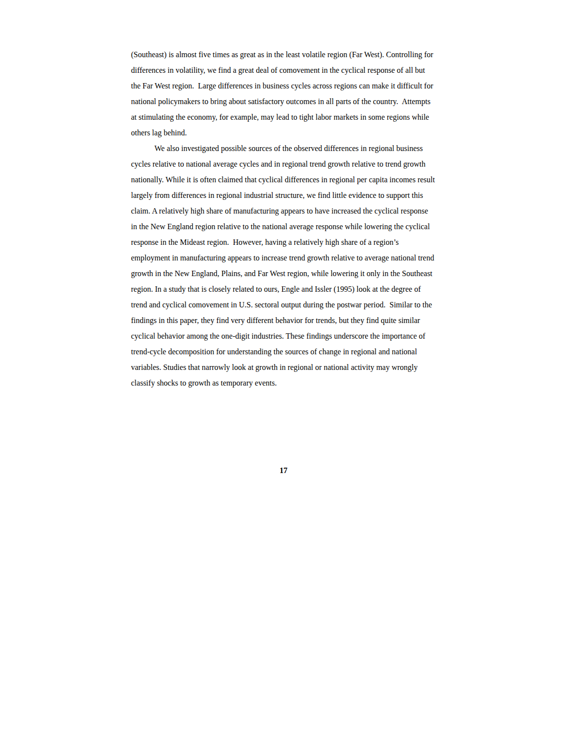(Southeast) is almost five times as great as in the least volatile region (Far West). Controlling for differences in volatility, we find a great deal of comovement in the cyclical response of all but the Far West region. Large differences in business cycles across regions can make it difficult for national policymakers to bring about satisfactory outcomes in all parts of the country. Attempts at stimulating the economy, for example, may lead to tight labor markets in some regions while others lag behind.
We also investigated possible sources of the observed differences in regional business cycles relative to national average cycles and in regional trend growth relative to trend growth nationally. While it is often claimed that cyclical differences in regional per capita incomes result largely from differences in regional industrial structure, we find little evidence to support this claim. A relatively high share of manufacturing appears to have increased the cyclical response in the New England region relative to the national average response while lowering the cyclical response in the Mideast region. However, having a relatively high share of a region’s employment in manufacturing appears to increase trend growth relative to average national trend growth in the New England, Plains, and Far West region, while lowering it only in the Southeast region. In a study that is closely related to ours, Engle and Issler (1995) look at the degree of trend and cyclical comovement in U.S. sectoral output during the postwar period. Similar to the findings in this paper, they find very different behavior for trends, but they find quite similar cyclical behavior among the one-digit industries. These findings underscore the importance of trend-cycle decomposition for understanding the sources of change in regional and national variables. Studies that narrowly look at growth in regional or national activity may wrongly classify shocks to growth as temporary events.
17